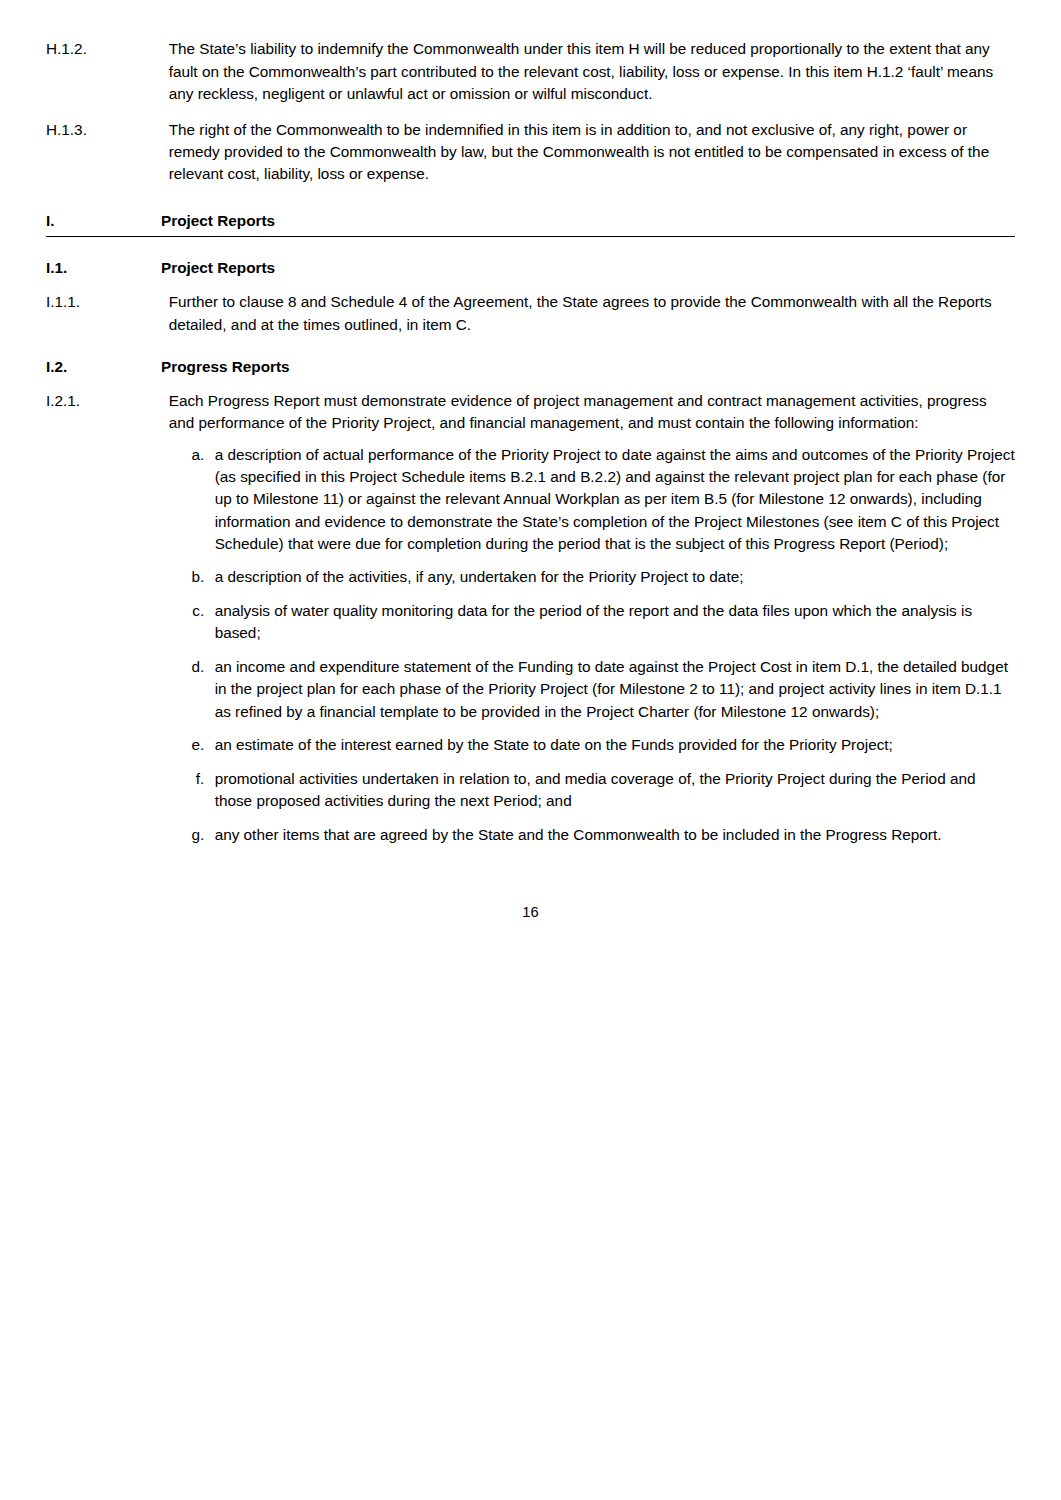H.1.2.
The State’s liability to indemnify the Commonwealth under this item H will be reduced proportionally to the extent that any fault on the Commonwealth’s part contributed to the relevant cost, liability, loss or expense. In this item H.1.2 ‘fault’ means any reckless, negligent or unlawful act or omission or wilful misconduct.
H.1.3.
The right of the Commonwealth to be indemnified in this item is in addition to, and not exclusive of, any right, power or remedy provided to the Commonwealth by law, but the Commonwealth is not entitled to be compensated in excess of the relevant cost, liability, loss or expense.
I. Project Reports
I.1. Project Reports
I.1.1.
Further to clause 8 and Schedule 4 of the Agreement, the State agrees to provide the Commonwealth with all the Reports detailed, and at the times outlined, in item C.
I.2. Progress Reports
I.2.1.
Each Progress Report must demonstrate evidence of project management and contract management activities, progress and performance of the Priority Project, and financial management, and must contain the following information:
a description of actual performance of the Priority Project to date against the aims and outcomes of the Priority Project (as specified in this Project Schedule items B.2.1 and B.2.2) and against the relevant project plan for each phase (for up to Milestone 11) or against the relevant Annual Workplan as per item B.5 (for Milestone 12 onwards), including information and evidence to demonstrate the State’s completion of the Project Milestones (see item C of this Project Schedule) that were due for completion during the period that is the subject of this Progress Report (Period);
a description of the activities, if any, undertaken for the Priority Project to date;
analysis of water quality monitoring data for the period of the report and the data files upon which the analysis is based;
an income and expenditure statement of the Funding to date against the Project Cost in item D.1, the detailed budget in the project plan for each phase of the Priority Project (for Milestone 2 to 11); and project activity lines in item D.1.1 as refined by a financial template to be provided in the Project Charter (for Milestone 12 onwards);
an estimate of the interest earned by the State to date on the Funds provided for the Priority Project;
promotional activities undertaken in relation to, and media coverage of, the Priority Project during the Period and those proposed activities during the next Period; and
any other items that are agreed by the State and the Commonwealth to be included in the Progress Report.
16